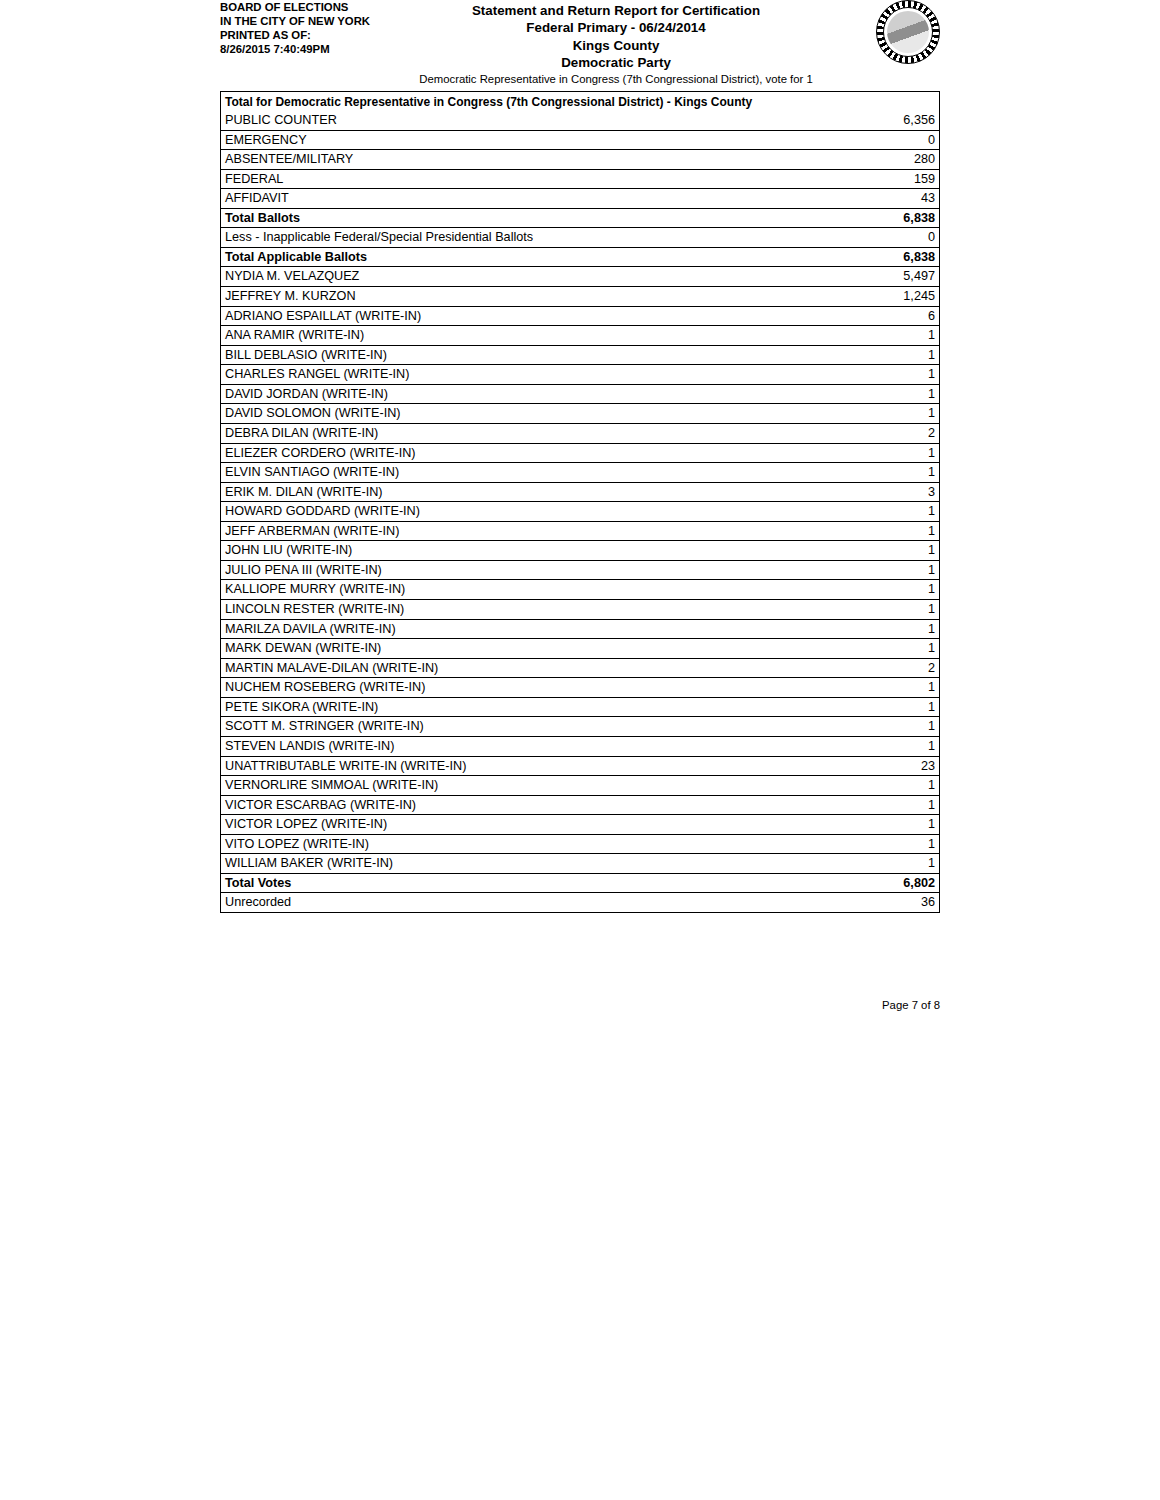BOARD OF ELECTIONS
IN THE CITY OF NEW YORK
PRINTED AS OF:
8/26/2015 7:40:49PM
Statement and Return Report for Certification
Federal Primary - 06/24/2014
Kings County
Democratic Party
Democratic Representative in Congress (7th Congressional District), vote for 1
Total for Democratic Representative in Congress (7th Congressional District) - Kings County
| PUBLIC COUNTER | 6,356 |
| EMERGENCY | 0 |
| ABSENTEE/MILITARY | 280 |
| FEDERAL | 159 |
| AFFIDAVIT | 43 |
| Total Ballots | 6,838 |
| Less - Inapplicable Federal/Special Presidential Ballots | 0 |
| Total Applicable Ballots | 6,838 |
| NYDIA M. VELAZQUEZ | 5,497 |
| JEFFREY M. KURZON | 1,245 |
| ADRIANO ESPAILLAT (WRITE-IN) | 6 |
| ANA RAMIR (WRITE-IN) | 1 |
| BILL DEBLASIO (WRITE-IN) | 1 |
| CHARLES RANGEL (WRITE-IN) | 1 |
| DAVID JORDAN (WRITE-IN) | 1 |
| DAVID SOLOMON (WRITE-IN) | 1 |
| DEBRA DILAN (WRITE-IN) | 2 |
| ELIEZER CORDERO (WRITE-IN) | 1 |
| ELVIN SANTIAGO (WRITE-IN) | 1 |
| ERIK M. DILAN (WRITE-IN) | 3 |
| HOWARD GODDARD (WRITE-IN) | 1 |
| JEFF ARBERMAN (WRITE-IN) | 1 |
| JOHN LIU (WRITE-IN) | 1 |
| JULIO PENA III (WRITE-IN) | 1 |
| KALLIOPE MURRY (WRITE-IN) | 1 |
| LINCOLN RESTER (WRITE-IN) | 1 |
| MARILZA DAVILA (WRITE-IN) | 1 |
| MARK DEWAN (WRITE-IN) | 1 |
| MARTIN MALAVE-DILAN (WRITE-IN) | 2 |
| NUCHEM ROSEBERG (WRITE-IN) | 1 |
| PETE SIKORA (WRITE-IN) | 1 |
| SCOTT M. STRINGER (WRITE-IN) | 1 |
| STEVEN LANDIS (WRITE-IN) | 1 |
| UNATTRIBUTABLE WRITE-IN (WRITE-IN) | 23 |
| VERNORLIRE SIMMOAL (WRITE-IN) | 1 |
| VICTOR ESCARBAG (WRITE-IN) | 1 |
| VICTOR LOPEZ (WRITE-IN) | 1 |
| VITO LOPEZ (WRITE-IN) | 1 |
| WILLIAM BAKER (WRITE-IN) | 1 |
| Total Votes | 6,802 |
| Unrecorded | 36 |
Page 7 of 8